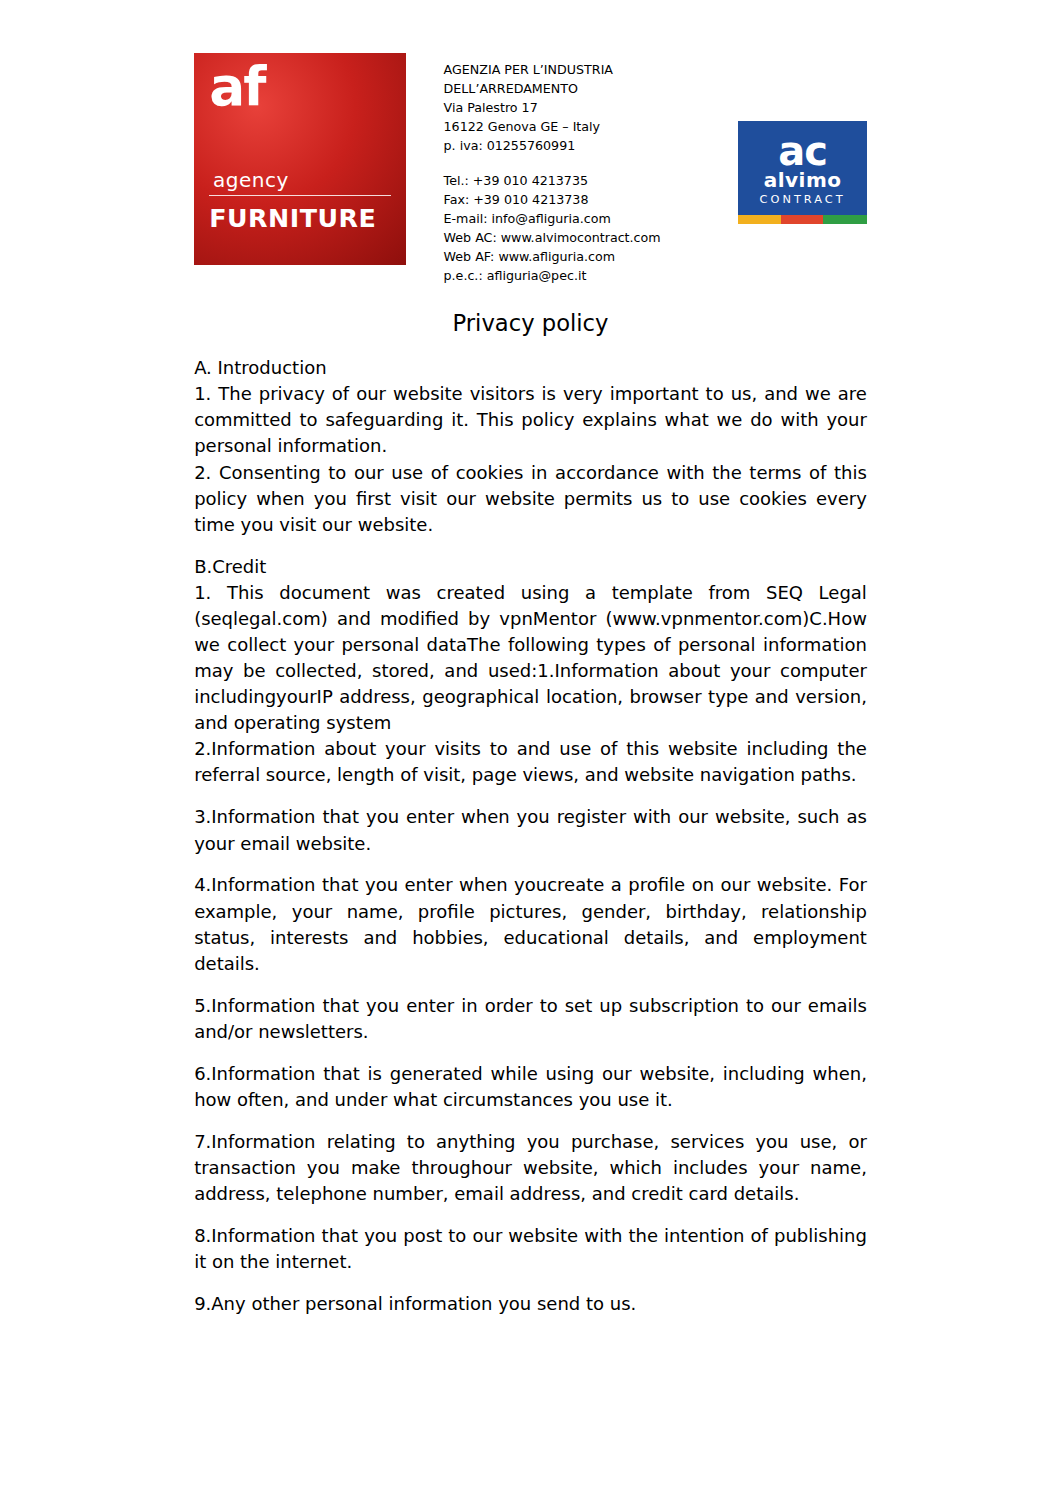af
agency
FURNITURE
AGENZIA PER L’INDUSTRIA DELL’ARREDAMENTO
Via Palestro 17
16122 Genova GE – Italy
p. iva: 01255760991
Tel.: +39 010 4213735
Fax: +39 010 4213738
E-mail: info@afliguria.com
Web AC: www.alvimocontract.com
Web AF: www.afliguria.com
p.e.c.: afliguria@pec.it
ac
alvimo
CONTRACT
Privacy policy
A. Introduction
1. The privacy of our website visitors is very important to us, and we are committed to safeguarding it. This policy explains what we do with your personal information.
2. Consenting to our use of cookies in accordance with the terms of this policy when you first visit our website permits us to use cookies every time you visit our website.
B.Credit
1. This document was created using a template from SEQ Legal (seqlegal.com) and modified by vpnMentor (www.vpnmentor.com)C.How we collect your personal dataThe following types of personal information may be collected, stored, and used:1.Information about your computer includingyourIP address, geographical location, browser type and version, and operating system
2.Information about your visits to and use of this website including the referral source, length of visit, page views, and website navigation paths.
3.Information that you enter when you register with our website, such as your email website.
4.Information that you enter when youcreate a profile on our website. For example, your name, profile pictures, gender, birthday, relationship status, interests and hobbies, educational details, and employment details.
5.Information that you enter in order to set up subscription to our emails and/or newsletters.
6.Information that is generated while using our website, including when, how often, and under what circumstances you use it.
7.Information relating to anything you purchase, services you use, or transaction you make throughour website, which includes your name, address, telephone number, email address, and credit card details.
8.Information that you post to our website with the intention of publishing it on the internet.
9.Any other personal information you send to us.